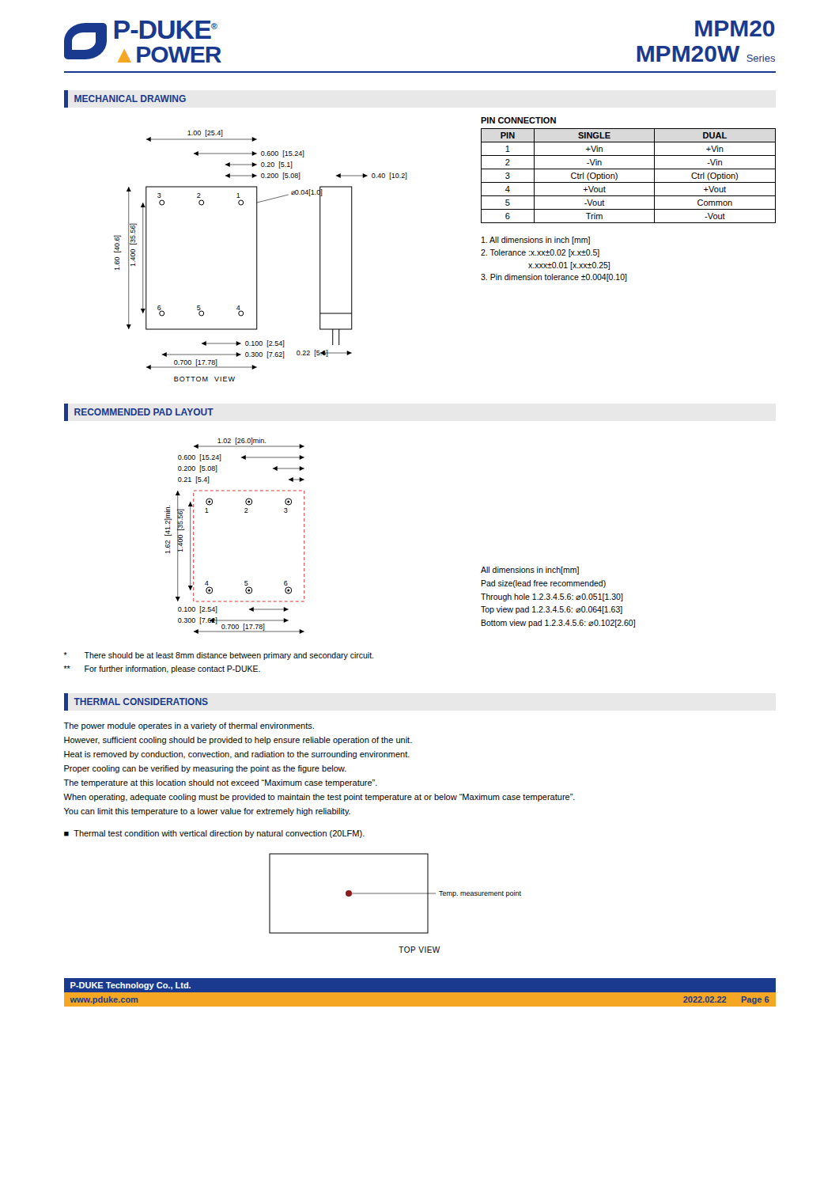P-DUKE®
▲POWER
MPM20
MPM20W Series
MECHANICAL DRAWING
1.00 [25.4] 0.600 [15.24] 0.20 [5.1] 0.200 [5.08] 0.40 [10.2] 3 2 1 6 5 4 1.60 [40.6] 1.400 [35.56] ⌀0.04[1.0] 0.22 [5.6] 0.100 [2.54] 0.300 [7.62] 0.700 [17.78] BOTTOM VIEW
PIN CONNECTION
| PIN | SINGLE | DUAL |
| --- | --- | --- |
| 1 | +Vin | +Vin |
| 2 | -Vin | -Vin |
| 3 | Ctrl (Option) | Ctrl (Option) |
| 4 | +Vout | +Vout |
| 5 | -Vout | Common |
| 6 | Trim | -Vout |
1. All dimensions in inch [mm]
2. Tolerance :x.xx±0.02 [x.x±0.5]
x.xxx±0.01 [x.xx±0.25]
3. Pin dimension tolerance ±0.004[0.10]
RECOMMENDED PAD LAYOUT
1.02 [26.0]min. 0.600 [15.24] 0.200 [5.08] 0.21 [5.4] 1 2 3 4 5 6 1.62 [41.2]min. 1.400 [35.56] 0.100 [2.54] 0.300 [7.62] 0.700 [17.78]
All dimensions in inch[mm]
Pad size(lead free recommended)
Through hole 1.2.3.4.5.6: ⌀0.051[1.30]
Top view pad 1.2.3.4.5.6: ⌀0.064[1.63]
Bottom view pad 1.2.3.4.5.6: ⌀0.102[2.60]
*There should be at least 8mm distance between primary and secondary circuit.
**For further information, please contact P-DUKE.
THERMAL CONSIDERATIONS
The power module operates in a variety of thermal environments.
However, sufficient cooling should be provided to help ensure reliable operation of the unit.
Heat is removed by conduction, convection, and radiation to the surrounding environment.
Proper cooling can be verified by measuring the point as the figure below.
The temperature at this location should not exceed “Maximum case temperature”.
When operating, adequate cooling must be provided to maintain the test point temperature at or below “Maximum case temperature”.
You can limit this temperature to a lower value for extremely high reliability.
Thermal test condition with vertical direction by natural convection (20LFM).
Temp. measurement point
TOP VIEW
P-DUKE Technology Co., Ltd.
www.pduke.com 2022.02.22 Page 6